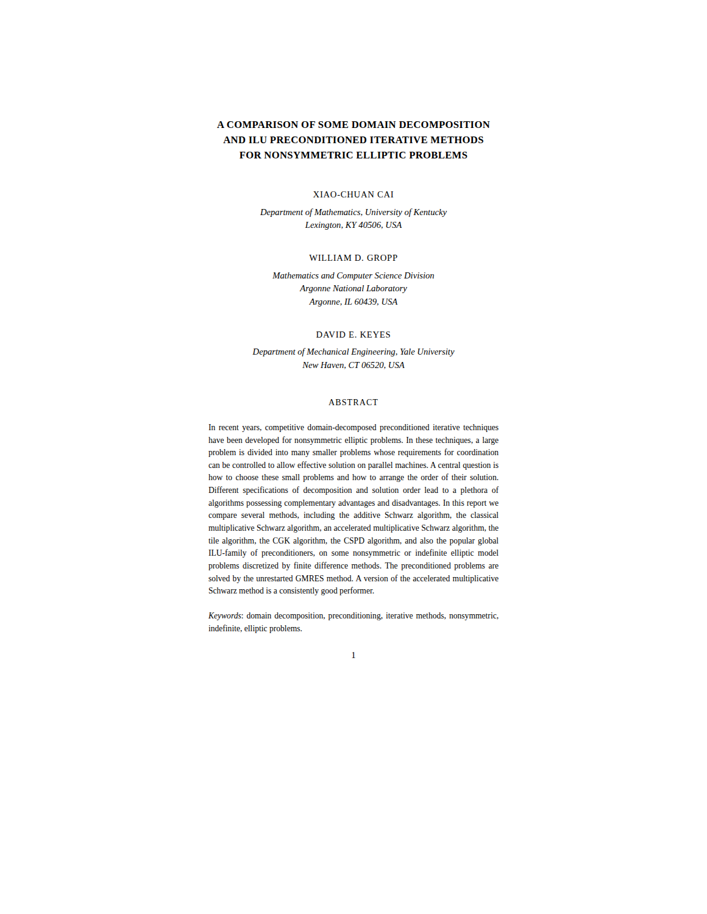A Comparison of Some Domain Decomposition
and ILU Preconditioned Iterative Methods
for Nonsymmetric Elliptic Problems
XIAO-CHUAN CAI
Department of Mathematics, University of Kentucky
Lexington, KY 40506, USA
WILLIAM D. GROPP
Mathematics and Computer Science Division
Argonne National Laboratory
Argonne, IL 60439, USA
DAVID E. KEYES
Department of Mechanical Engineering, Yale University
New Haven, CT 06520, USA
ABSTRACT
In recent years, competitive domain-decomposed preconditioned iterative techniques have been developed for nonsymmetric elliptic problems. In these techniques, a large problem is divided into many smaller problems whose requirements for coordination can be controlled to allow effective solution on parallel machines. A central question is how to choose these small problems and how to arrange the order of their solution. Different specifications of decomposition and solution order lead to a plethora of algorithms possessing complementary advantages and disadvantages. In this report we compare several methods, including the additive Schwarz algorithm, the classical multiplicative Schwarz algorithm, an accelerated multiplicative Schwarz algorithm, the tile algorithm, the CGK algorithm, the CSPD algorithm, and also the popular global ILU-family of preconditioners, on some nonsymmetric or indefinite elliptic model problems discretized by finite difference methods. The preconditioned problems are solved by the unrestarted GMRES method. A version of the accelerated multiplicative Schwarz method is a consistently good performer.
Keywords: domain decomposition, preconditioning, iterative methods, nonsymmetric, indefinite, elliptic problems.
1